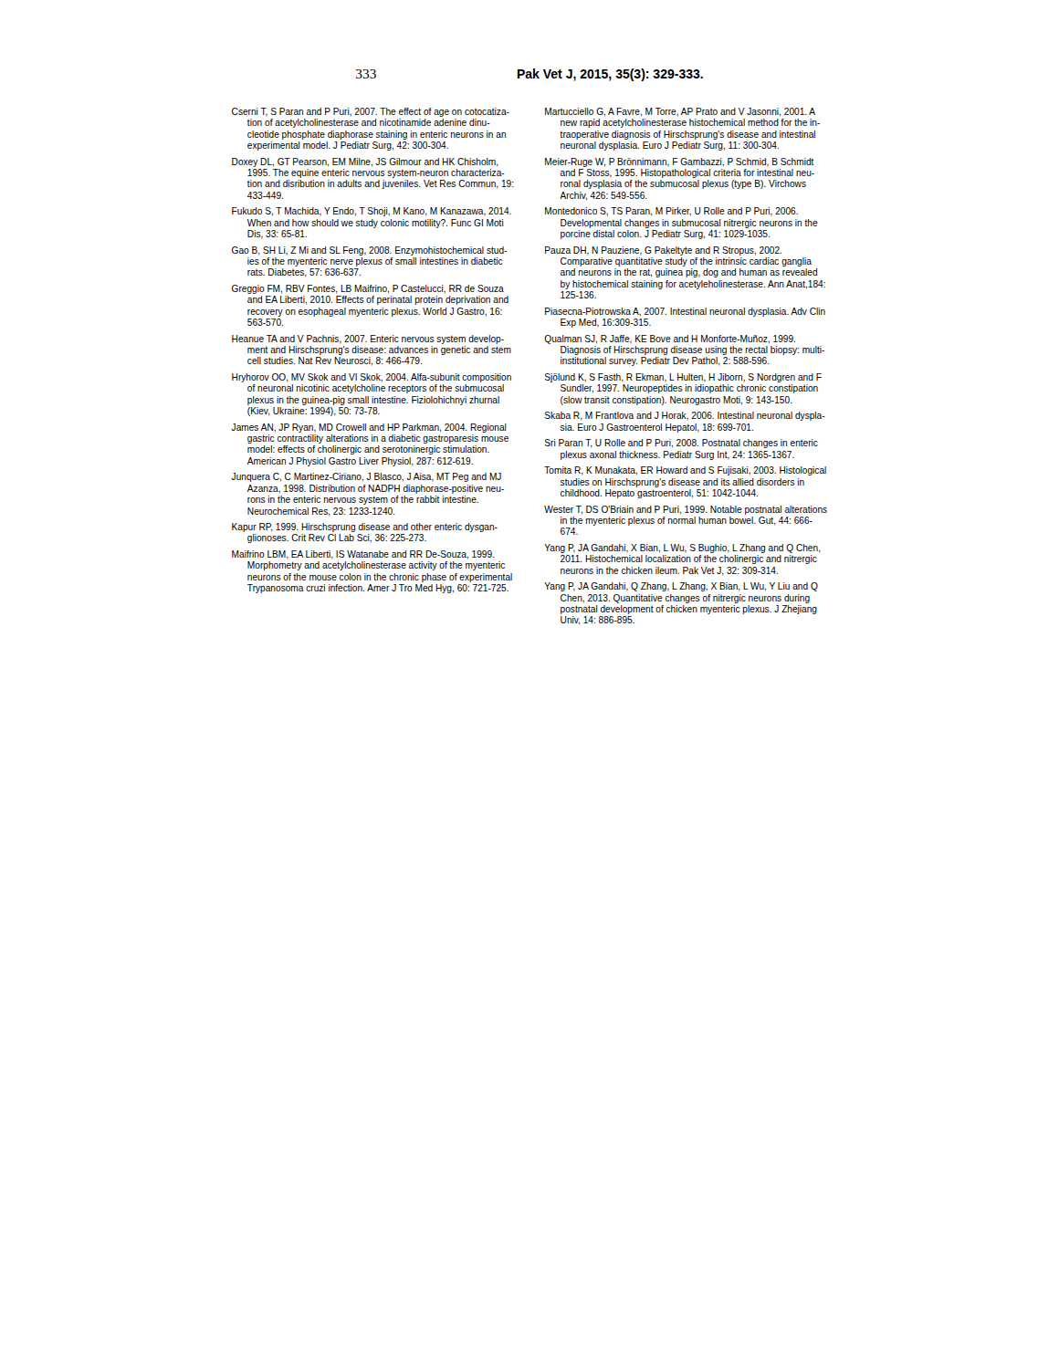333 Pak Vet J, 2015, 35(3): 329-333.
Cserni T, S Paran and P Puri, 2007. The effect of age on cotocatization of acetylcholinesterase and nicotinamide adenine dinucleotide phosphate diaphorase staining in enteric neurons in an experimental model. J Pediatr Surg, 42: 300-304.
Doxey DL, GT Pearson, EM Milne, JS Gilmour and HK Chisholm, 1995. The equine enteric nervous system-neuron characterization and disribution in adults and juveniles. Vet Res Commun, 19: 433-449.
Fukudo S, T Machida, Y Endo, T Shoji, M Kano, M Kanazawa, 2014. When and how should we study colonic motility?. Func GI Moti Dis, 33: 65-81.
Gao B, SH Li, Z Mi and SL Feng, 2008. Enzymohistochemical studies of the myenteric nerve plexus of small intestines in diabetic rats. Diabetes, 57: 636-637.
Greggio FM, RBV Fontes, LB Maifrino, P Castelucci, RR de Souza and EA Liberti, 2010. Effects of perinatal protein deprivation and recovery on esophageal myenteric plexus. World J Gastro, 16: 563-570.
Heanue TA and V Pachnis, 2007. Enteric nervous system development and Hirschsprung's disease: advances in genetic and stem cell studies. Nat Rev Neurosci, 8: 466-479.
Hryhorov OO, MV Skok and VI Skok, 2004. Alfa-subunit composition of neuronal nicotinic acetylcholine receptors of the submucosal plexus in the guinea-pig small intestine. Fiziolohichnyi zhurnal (Kiev, Ukraine: 1994), 50: 73-78.
James AN, JP Ryan, MD Crowell and HP Parkman, 2004. Regional gastric contractility alterations in a diabetic gastroparesis mouse model: effects of cholinergic and serotoninergic stimulation. American J Physiol Gastro Liver Physiol, 287: 612-619.
Junquera C, C Martinez-Ciriano, J Blasco, J Aisa, MT Peg and MJ Azanza, 1998. Distribution of NADPH diaphorase-positive neurons in the enteric nervous system of the rabbit intestine. Neurochemical Res, 23: 1233-1240.
Kapur RP, 1999. Hirschsprung disease and other enteric dysganglionoses. Crit Rev Cl Lab Sci, 36: 225-273.
Maifrino LBM, EA Liberti, IS Watanabe and RR De-Souza, 1999. Morphometry and acetylcholinesterase activity of the myenteric neurons of the mouse colon in the chronic phase of experimental Trypanosoma cruzi infection. Amer J Tro Med Hyg, 60: 721-725.
Martucciello G, A Favre, M Torre, AP Prato and V Jasonni, 2001. A new rapid acetylcholinesterase histochemical method for the intraoperative diagnosis of Hirschsprung's disease and intestinal neuronal dysplasia. Euro J Pediatr Surg, 11: 300-304.
Meier-Ruge W, P Brönnimann, F Gambazzi, P Schmid, B Schmidt and F Stoss, 1995. Histopathological criteria for intestinal neuronal dysplasia of the submucosal plexus (type B). Virchows Archiv, 426: 549-556.
Montedonico S, TS Paran, M Pirker, U Rolle and P Puri, 2006. Developmental changes in submucosal nitrergic neurons in the porcine distal colon. J Pediatr Surg, 41: 1029-1035.
Pauza DH, N Pauziene, G Pakeltyte and R Stropus, 2002. Comparative quantitative study of the intrinsic cardiac ganglia and neurons in the rat, guinea pig, dog and human as revealed by histochemical staining for acetyleholinesterase. Ann Anat,184: 125-136.
Piasecna-Piotrowska A, 2007. Intestinal neuronal dysplasia. Adv Clin Exp Med, 16:309-315.
Qualman SJ, R Jaffe, KE Bove and H Monforte-Muñoz, 1999. Diagnosis of Hirschsprung disease using the rectal biopsy: multi-institutional survey. Pediatr Dev Pathol, 2: 588-596.
Sjölund K, S Fasth, R Ekman, L Hulten, H Jiborn, S Nordgren and F Sundler, 1997. Neuropeptides in idiopathic chronic constipation (slow transit constipation). Neurogastro Moti, 9: 143-150.
Skaba R, M Frantlova and J Horak, 2006. Intestinal neuronal dysplasia. Euro J Gastroenterol Hepatol, 18: 699-701.
Sri Paran T, U Rolle and P Puri, 2008. Postnatal changes in enteric plexus axonal thickness. Pediatr Surg Int, 24: 1365-1367.
Tomita R, K Munakata, ER Howard and S Fujisaki, 2003. Histological studies on Hirschsprung's disease and its allied disorders in childhood. Hepato gastroenterol, 51: 1042-1044.
Wester T, DS O'Briain and P Puri, 1999. Notable postnatal alterations in the myenteric plexus of normal human bowel. Gut, 44: 666-674.
Yang P, JA Gandahi, X Bian, L Wu, S Bughio, L Zhang and Q Chen, 2011. Histochemical localization of the cholinergic and nitrergic neurons in the chicken ileum. Pak Vet J, 32: 309-314.
Yang P, JA Gandahi, Q Zhang, L Zhang, X Bian, L Wu, Y Liu and Q Chen, 2013. Quantitative changes of nitrergic neurons during postnatal development of chicken myenteric plexus. J Zhejiang Univ, 14: 886-895.